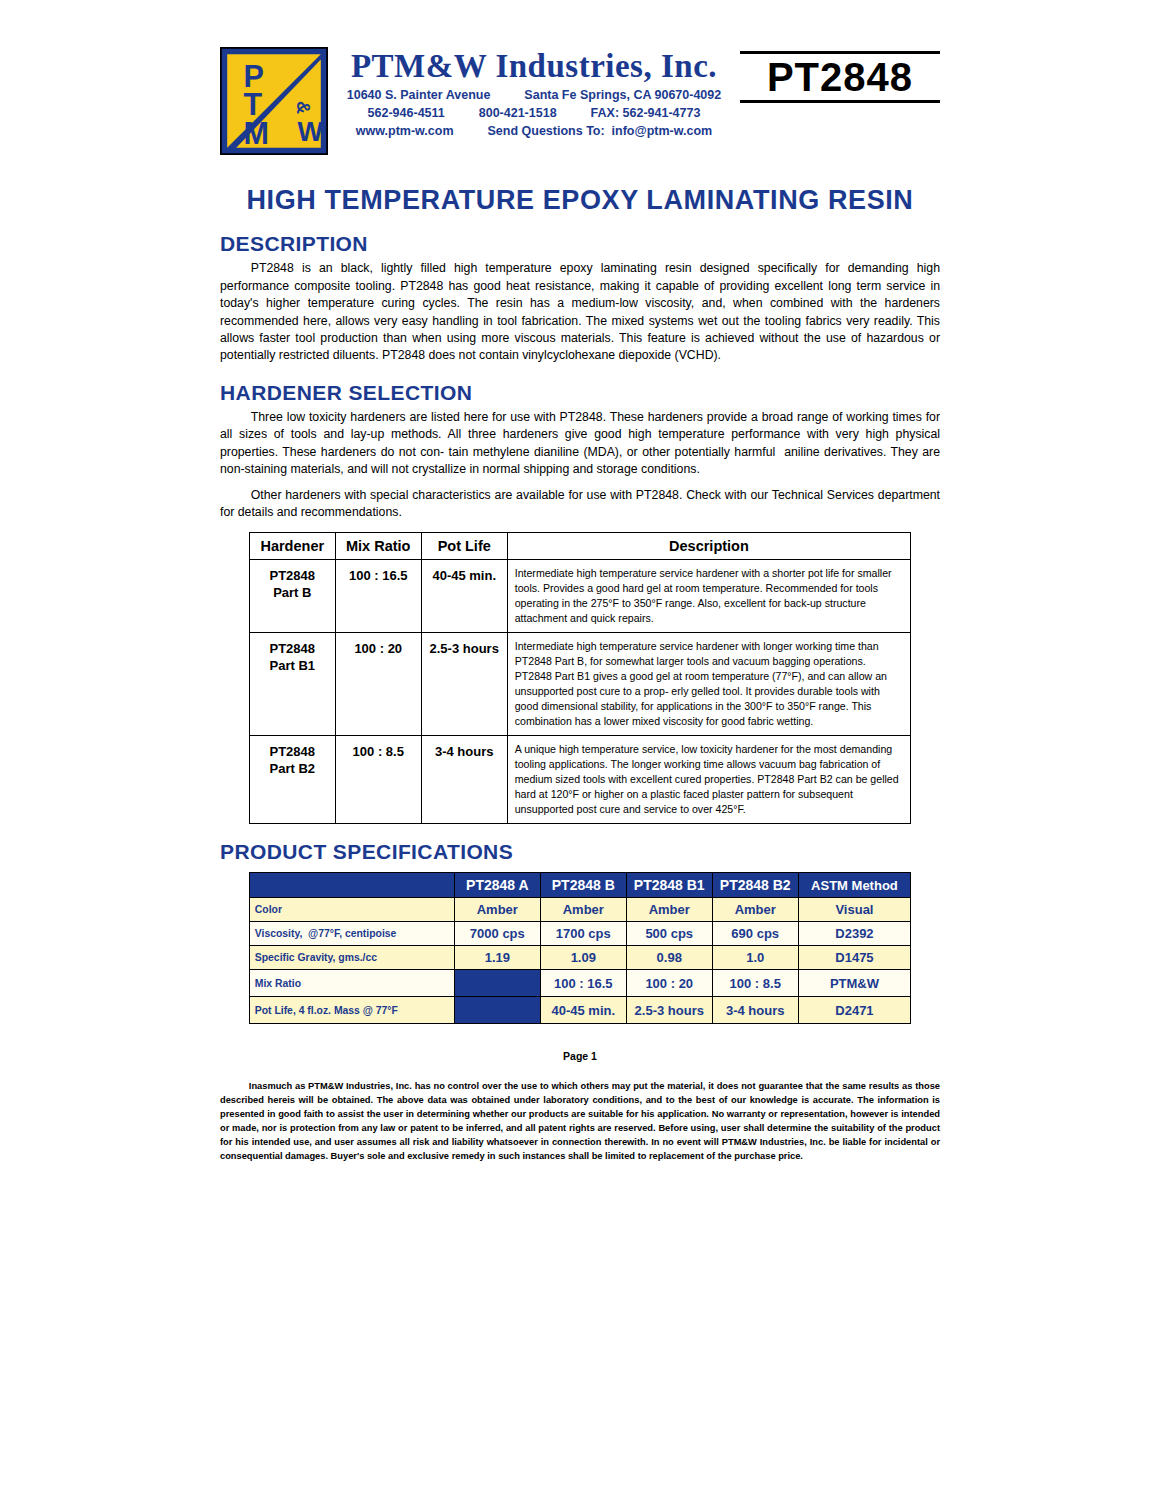P T M & W
PTM&W Industries, Inc.
10640 S. Painter Avenue Santa Fe Springs, CA 90670-4092
562-946-4511 800-421-1518 FAX: 562-941-4773
www.ptm-w.com Send Questions To: info@ptm-w.com
PT2848
HIGH TEMPERATURE EPOXY LAMINATING RESIN
DESCRIPTION
PT2848 is an black, lightly filled high temperature epoxy laminating resin designed specifically for demanding high performance composite tooling. PT2848 has good heat resistance, making it capable of providing excellent long term service in today's higher temperature curing cycles. The resin has a medium-low viscosity, and, when combined with the hardeners recommended here, allows very easy handling in tool fabrication. The mixed systems wet out the tooling fabrics very readily. This allows faster tool production than when using more viscous materials. This feature is achieved without the use of hazardous or potentially restricted diluents. PT2848 does not contain vinylcyclohexane diepoxide (VCHD).
HARDENER SELECTION
Three low toxicity hardeners are listed here for use with PT2848. These hardeners provide a broad range of working times for all sizes of tools and lay-up methods. All three hardeners give good high temperature performance with very high physical properties. These hardeners do not con- tain methylene dianiline (MDA), or other potentially harmful aniline derivatives. They are non-staining materials, and will not crystallize in normal shipping and storage conditions.
Other hardeners with special characteristics are available for use with PT2848. Check with our Technical Services department for details and recommendations.
| Hardener | Mix Ratio | Pot Life | Description |
| --- | --- | --- | --- |
| PT2848 Part B | 100 : 16.5 | 40-45 min. | Intermediate high temperature service hardener with a shorter pot life for smaller tools. Provides a good hard gel at room temperature. Recommended for tools operating in the 275°F to 350°F range. Also, excellent for back-up structure attachment and quick repairs. |
| PT2848 Part B1 | 100 : 20 | 2.5-3 hours | Intermediate high temperature service hardener with longer working time than PT2848 Part B, for somewhat larger tools and vacuum bagging operations. PT2848 Part B1 gives a good gel at room temperature (77°F), and can allow an unsupported post cure to a prop- erly gelled tool. It provides durable tools with good dimensional stability, for applications in the 300°F to 350°F range. This combination has a lower mixed viscosity for good fabric wetting. |
| PT2848 Part B2 | 100 : 8.5 | 3-4 hours | A unique high temperature service, low toxicity hardener for the most demanding tooling applications. The longer working time allows vacuum bag fabrication of medium sized tools with excellent cured properties. PT2848 Part B2 can be gelled hard at 120°F or higher on a plastic faced plaster pattern for subsequent unsupported post cure and service to over 425°F. |
PRODUCT SPECIFICATIONS
| | PT2848 A | PT2848 B | PT2848 B1 | PT2848 B2 | ASTM Method |
| --- | --- | --- | --- | --- | --- |
| Color | Amber | Amber | Amber | Amber | Visual |
| Viscosity, @77°F, centipoise | 7000 cps | 1700 cps | 500 cps | 690 cps | D2392 |
| Specific Gravity, gms./cc | 1.19 | 1.09 | 0.98 | 1.0 | D1475 |
| Mix Ratio | | 100 : 16.5 | 100 : 20 | 100 : 8.5 | PTM&W |
| Pot Life, 4 fl.oz. Mass @ 77°F | | 40-45 min. | 2.5-3 hours | 3-4 hours | D2471 |
Page 1
Inasmuch as PTM&W Industries, Inc. has no control over the use to which others may put the material, it does not guarantee that the same results as those described hereis will be obtained. The above data was obtained under laboratory conditions, and to the best of our knowledge is accurate. The information is presented in good faith to assist the user in determining whether our products are suitable for his application. No warranty or representation, however is intended or made, nor is protection from any law or patent to be inferred, and all patent rights are reserved. Before using, user shall determine the suitability of the product for his intended use, and user assumes all risk and liability whatsoever in connection therewith. In no event will PTM&W Industries, Inc. be liable for incidental or consequential damages. Buyer's sole and exclusive remedy in such instances shall be limited to replacement of the purchase price.